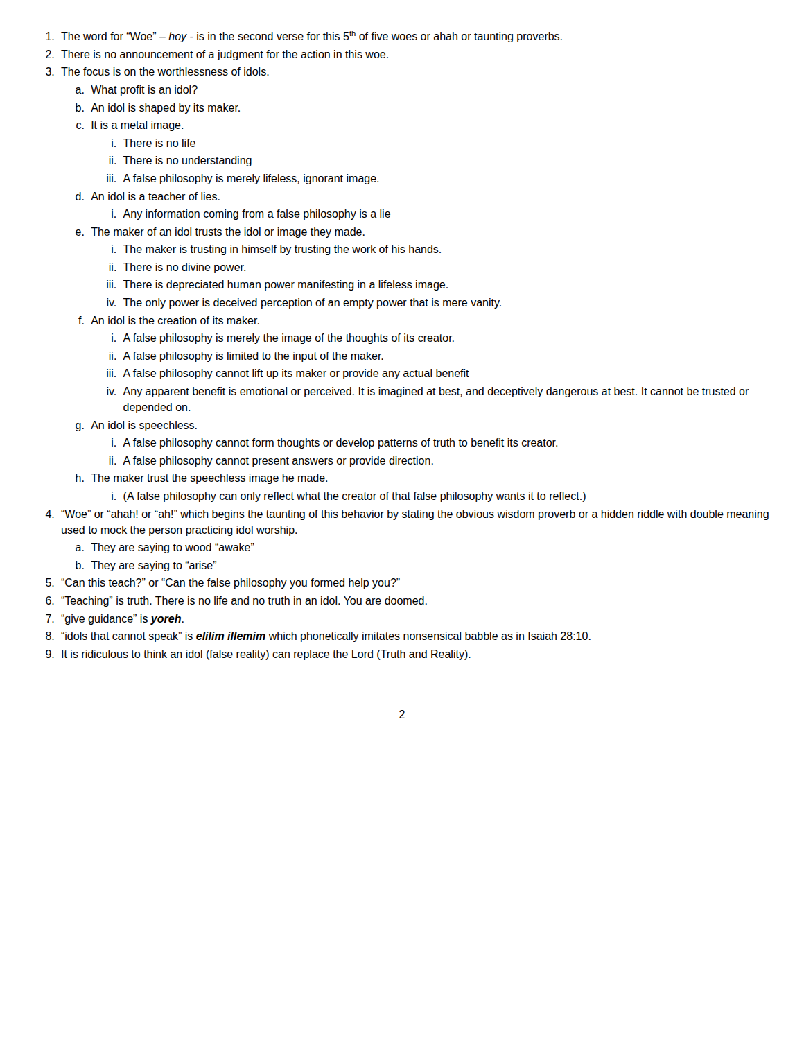The word for “Woe” – hoy - is in the second verse for this 5th of five woes or ahah or taunting proverbs.
There is no announcement of a judgment for the action in this woe.
The focus is on the worthlessness of idols.
What profit is an idol?
An idol is shaped by its maker.
It is a metal image.
There is no life
There is no understanding
A false philosophy is merely lifeless, ignorant image.
An idol is a teacher of lies.
Any information coming from a false philosophy is a lie
The maker of an idol trusts the idol or image they made.
The maker is trusting in himself by trusting the work of his hands.
There is no divine power.
There is depreciated human power manifesting in a lifeless image.
The only power is deceived perception of an empty power that is mere vanity.
An idol is the creation of its maker.
A false philosophy is merely the image of the thoughts of its creator.
A false philosophy is limited to the input of the maker.
A false philosophy cannot lift up its maker or provide any actual benefit
Any apparent benefit is emotional or perceived. It is imagined at best, and deceptively dangerous at best. It cannot be trusted or depended on.
An idol is speechless.
A false philosophy cannot form thoughts or develop patterns of truth to benefit its creator.
A false philosophy cannot present answers or provide direction.
The maker trust the speechless image he made.
(A false philosophy can only reflect what the creator of that false philosophy wants it to reflect.)
“Woe” or “ahah! or “ah!” which begins the taunting of this behavior by stating the obvious wisdom proverb or a hidden riddle with double meaning used to mock the person practicing idol worship.
They are saying to wood “awake”
They are saying to “arise”
“Can this teach?” or “Can the false philosophy you formed help you?”
“Teaching” is truth. There is no life and no truth in an idol. You are doomed.
“give guidance” is yoreh.
“idols that cannot speak” is elilim illemim which phonetically imitates nonsensical babble as in Isaiah 28:10.
It is ridiculous to think an idol (false reality) can replace the Lord (Truth and Reality).
2